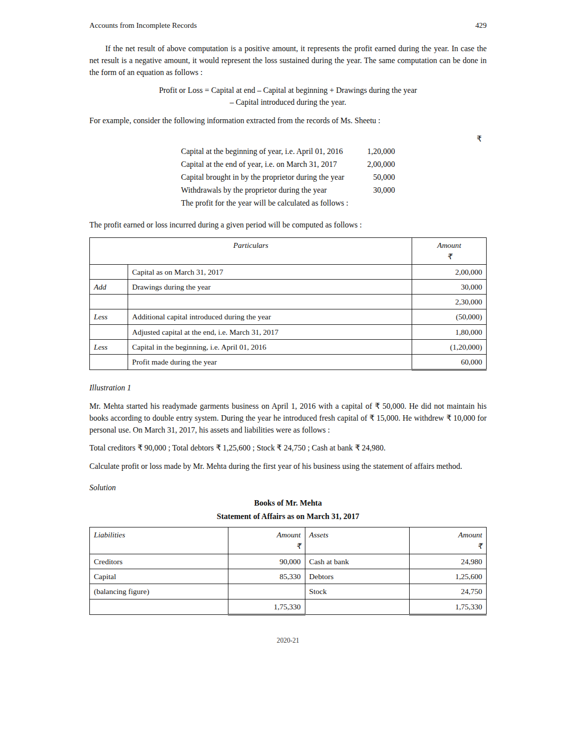Accounts from Incomplete Records 429
If the net result of above computation is a positive amount, it represents the profit earned during the year. In case the net result is a negative amount, it would represent the loss sustained during the year. The same computation can be done in the form of an equation as follows :
Profit or Loss = Capital at end – Capital at beginning + Drawings during the year – Capital introduced during the year.
For example, consider the following information extracted from the records of Ms. Sheetu :
₹
| Capital at the beginning of year, i.e. April 01, 2016 | 1,20,000 |
| Capital at the end of year, i.e. on March 31, 2017 | 2,00,000 |
| Capital brought in by the proprietor during the year | 50,000 |
| Withdrawals by the proprietor during the year | 30,000 |
| The profit for the year will be calculated as follows : |
The profit earned or loss incurred during a given period will be computed as follows :
| Particulars | Amount ₹ |
| --- | --- |
| | Capital as on March 31, 2017 | 2,00,000 |
| Add | Drawings during the year | 30,000 |
| | | 2,30,000 |
| Less | Additional capital introduced during the year | (50,000) |
| | Adjusted capital at the end, i.e. March 31, 2017 | 1,80,000 |
| Less | Capital in the beginning, i.e. April 01, 2016 | (1,20,000) |
| | Profit made during the year | 60,000 |
Illustration 1
Mr. Mehta started his readymade garments business on April 1, 2016 with a capital of ₹ 50,000. He did not maintain his books according to double entry system. During the year he introduced fresh capital of ₹ 15,000. He withdrew ₹ 10,000 for personal use. On March 31, 2017, his assets and liabilities were as follows :
Total creditors ₹ 90,000 ; Total debtors ₹ 1,25,600 ; Stock ₹ 24,750 ; Cash at bank ₹ 24,980.
Calculate profit or loss made by Mr. Mehta during the first year of his business using the statement of affairs method.
Solution
Books of Mr. Mehta
Statement of Affairs as on March 31, 2017
| Liabilities | Amount ₹ | Assets | Amount ₹ |
| --- | --- | --- | --- |
| Creditors | 90,000 | Cash at bank | 24,980 |
| Capital | 85,330 | Debtors | 1,25,600 |
| (balancing figure) | | Stock | 24,750 |
| | 1,75,330 | | 1,75,330 |
2020-21